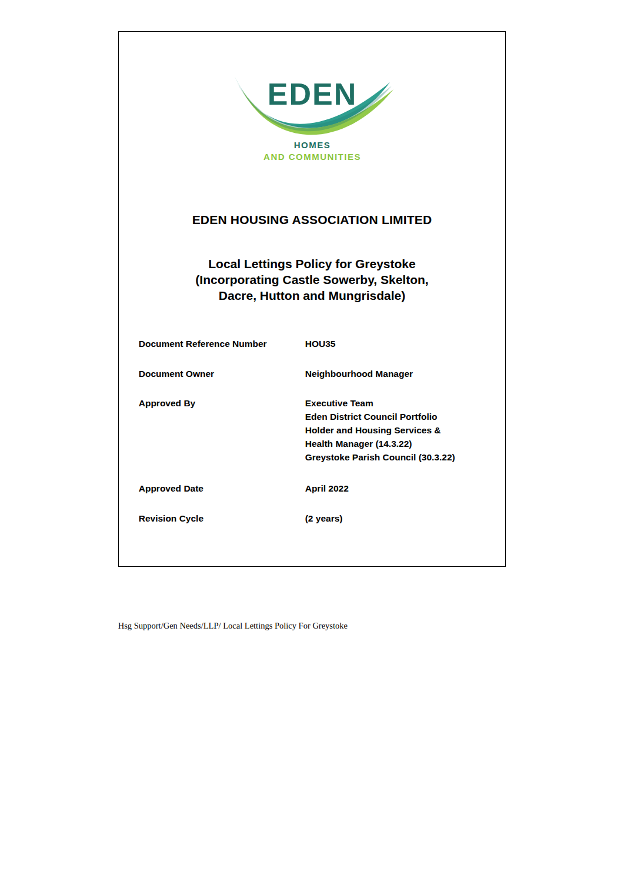Eden Homes and Communities EDEN HOMES AND COMMUNITIES
EDEN HOUSING ASSOCIATION LIMITED
Local Lettings Policy for Greystoke
(Incorporating Castle Sowerby, Skelton,
Dacre, Hutton and Mungrisdale)
| Document Reference Number | HOU35 |
| Document Owner | Neighbourhood Manager |
| Approved By | Executive Team Eden District Council Portfolio Holder and Housing Services & Health Manager (14.3.22) Greystoke Parish Council (30.3.22) |
| Approved Date | April 2022 |
| Revision Cycle | (2 years) |
Hsg Support/Gen Needs/LLP/ Local Lettings Policy For Greystoke